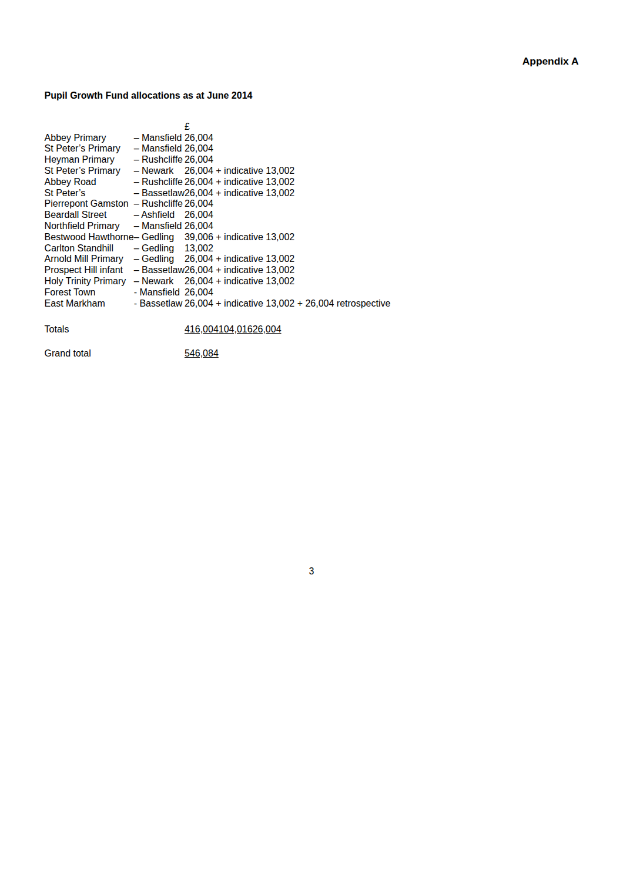Appendix A
Pupil Growth Fund allocations as at June 2014
| | | £ |
| Abbey Primary | – Mansfield | 26,004 |
| St Peter’s Primary | – Mansfield | 26,004 |
| Heyman Primary | – Rushcliffe | 26,004 |
| St Peter’s Primary | – Newark | 26,004 + indicative 13,002 |
| Abbey Road | – Rushcliffe | 26,004 + indicative 13,002 |
| St Peter’s | – Bassetlaw | 26,004 + indicative 13,002 |
| Pierrepont Gamston | – Rushcliffe | 26,004 |
| Beardall Street | – Ashfield | 26,004 |
| Northfield Primary | – Mansfield | 26,004 |
| Bestwood Hawthorne | – Gedling | 39,006 + indicative 13,002 |
| Carlton Standhill | – Gedling | 13,002 |
| Arnold Mill Primary | – Gedling | 26,004 + indicative 13,002 |
| Prospect Hill infant | – Bassetlaw | 26,004 + indicative 13,002 |
| Holy Trinity Primary | – Newark | 26,004 + indicative 13,002 |
| Forest Town | - Mansfield | 26,004 |
| East Markham | - Bassetlaw | 26,004 + indicative 13,002 + 26,004 retrospective |
| Totals | | 416,004 104,016 26,004 |
| Grand total | | 546,084 |
3